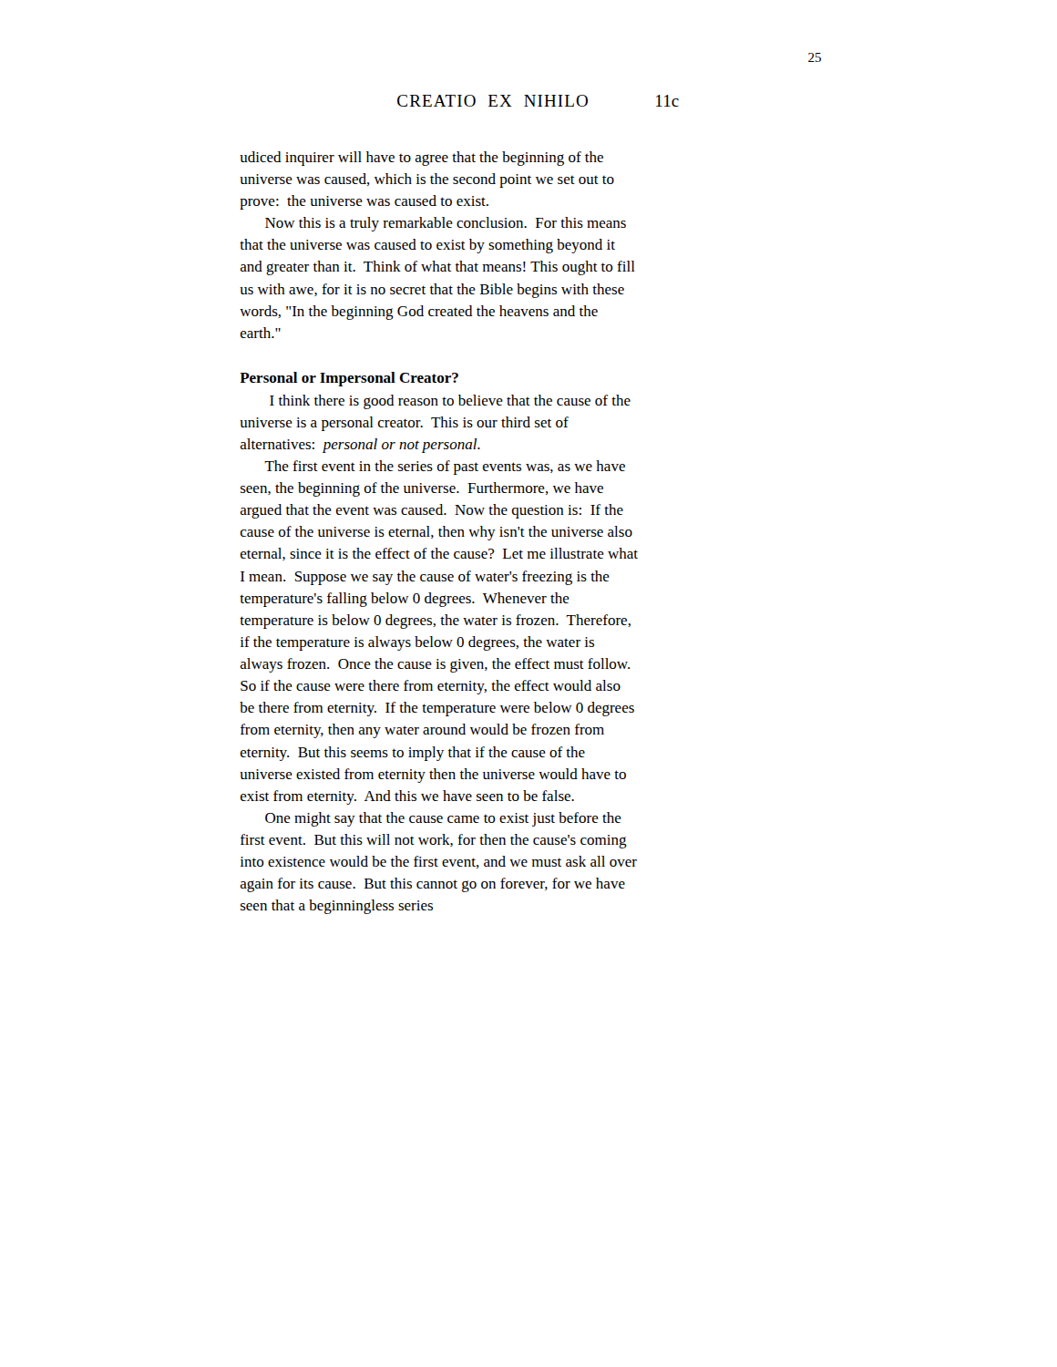25
CREATIO EX NIHILO 11c
udiced inquirer will have to agree that the beginning of the universe was caused, which is the second point we set out to prove: the universe was caused to exist.
Now this is a truly remarkable conclusion. For this means that the universe was caused to exist by something beyond it and greater than it. Think of what that means! This ought to fill us with awe, for it is no secret that the Bible begins with these words, "In the beginning God created the heavens and the earth."
Personal or Impersonal Creator?
I think there is good reason to believe that the cause of the universe is a personal creator. This is our third set of alternatives: personal or not personal.
The first event in the series of past events was, as we have seen, the beginning of the universe. Furthermore, we have argued that the event was caused. Now the question is: If the cause of the universe is eternal, then why isn't the universe also eternal, since it is the effect of the cause? Let me illustrate what I mean. Suppose we say the cause of water's freezing is the temperature's falling below 0 degrees. Whenever the temperature is below 0 degrees, the water is frozen. Therefore, if the temperature is always below 0 degrees, the water is always frozen. Once the cause is given, the effect must follow. So if the cause were there from eternity, the effect would also be there from eternity. If the temperature were below 0 degrees from eternity, then any water around would be frozen from eternity. But this seems to imply that if the cause of the universe existed from eternity then the universe would have to exist from eternity. And this we have seen to be false.
One might say that the cause came to exist just before the first event. But this will not work, for then the cause's coming into existence would be the first event, and we must ask all over again for its cause. But this cannot go on forever, for we have seen that a beginningless series